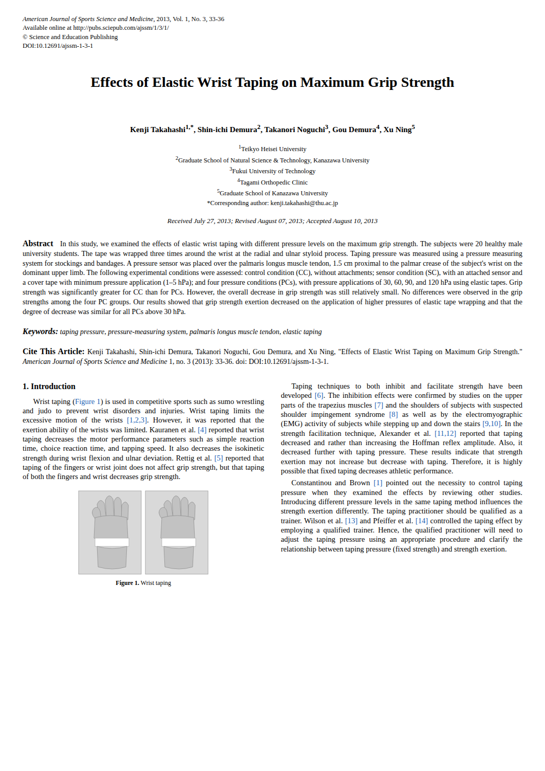American Journal of Sports Science and Medicine, 2013, Vol. 1, No. 3, 33-36
Available online at http://pubs.sciepub.com/ajssm/1/3/1/
© Science and Education Publishing
DOI:10.12691/ajssm-1-3-1
Effects of Elastic Wrist Taping on Maximum Grip Strength
Kenji Takahashi1,*, Shin-ichi Demura2, Takanori Noguchi3, Gou Demura4, Xu Ning5
1Teikyo Heisei University
2Graduate School of Natural Science & Technology, Kanazawa University
3Fukui University of Technology
4Tagami Orthopedic Clinic
5Graduate School of Kanazawa University
*Corresponding author: kenji.takahashi@thu.ac.jp
Received July 27, 2013; Revised August 07, 2013; Accepted August 10, 2013
Abstract In this study, we examined the effects of elastic wrist taping with different pressure levels on the maximum grip strength. The subjects were 20 healthy male university students. The tape was wrapped three times around the wrist at the radial and ulnar styloid process. Taping pressure was measured using a pressure measuring system for stockings and bandages. A pressure sensor was placed over the palmaris longus muscle tendon, 1.5 cm proximal to the palmar crease of the subject's wrist on the dominant upper limb. The following experimental conditions were assessed: control condition (CC), without attachments; sensor condition (SC), with an attached sensor and a cover tape with minimum pressure application (1–5 hPa); and four pressure conditions (PCs), with pressure applications of 30, 60, 90, and 120 hPa using elastic tapes. Grip strength was significantly greater for CC than for PCs. However, the overall decrease in grip strength was still relatively small. No differences were observed in the grip strengths among the four PC groups. Our results showed that grip strength exertion decreased on the application of higher pressures of elastic tape wrapping and that the degree of decrease was similar for all PCs above 30 hPa.
Keywords: taping pressure, pressure-measuring system, palmaris longus muscle tendon, elastic taping
Cite This Article: Kenji Takahashi, Shin-ichi Demura, Takanori Noguchi, Gou Demura, and Xu Ning, "Effects of Elastic Wrist Taping on Maximum Grip Strength." American Journal of Sports Science and Medicine 1, no. 3 (2013): 33-36. doi: DOI:10.12691/ajssm-1-3-1.
1. Introduction
Wrist taping (Figure 1) is used in competitive sports such as sumo wrestling and judo to prevent wrist disorders and injuries. Wrist taping limits the excessive motion of the wrists [1,2,3]. However, it was reported that the exertion ability of the wrists was limited. Kauranen et al. [4] reported that wrist taping decreases the motor performance parameters such as simple reaction time, choice reaction time, and tapping speed. It also decreases the isokinetic strength during wrist flexion and ulnar deviation. Rettig et al. [5] reported that taping of the fingers or wrist joint does not affect grip strength, but that taping of both the fingers and wrist decreases grip strength.
Figure 1. Wrist taping
Taping techniques to both inhibit and facilitate strength have been developed [6]. The inhibition effects were confirmed by studies on the upper parts of the trapezius muscles [7] and the shoulders of subjects with suspected shoulder impingement syndrome [8] as well as by the electromyographic (EMG) activity of subjects while stepping up and down the stairs [9,10]. In the strength facilitation technique, Alexander et al. [11,12] reported that taping decreased and rather than increasing the Hoffman reflex amplitude. Also, it decreased further with taping pressure. These results indicate that strength exertion may not increase but decrease with taping. Therefore, it is highly possible that fixed taping decreases athletic performance.
Constantinou and Brown [1] pointed out the necessity to control taping pressure when they examined the effects by reviewing other studies. Introducing different pressure levels in the same taping method influences the strength exertion differently. The taping practitioner should be qualified as a trainer. Wilson et al. [13] and Pfeiffer et al. [14] controlled the taping effect by employing a qualified trainer. Hence, the qualified practitioner will need to adjust the taping pressure using an appropriate procedure and clarify the relationship between taping pressure (fixed strength) and strength exertion.